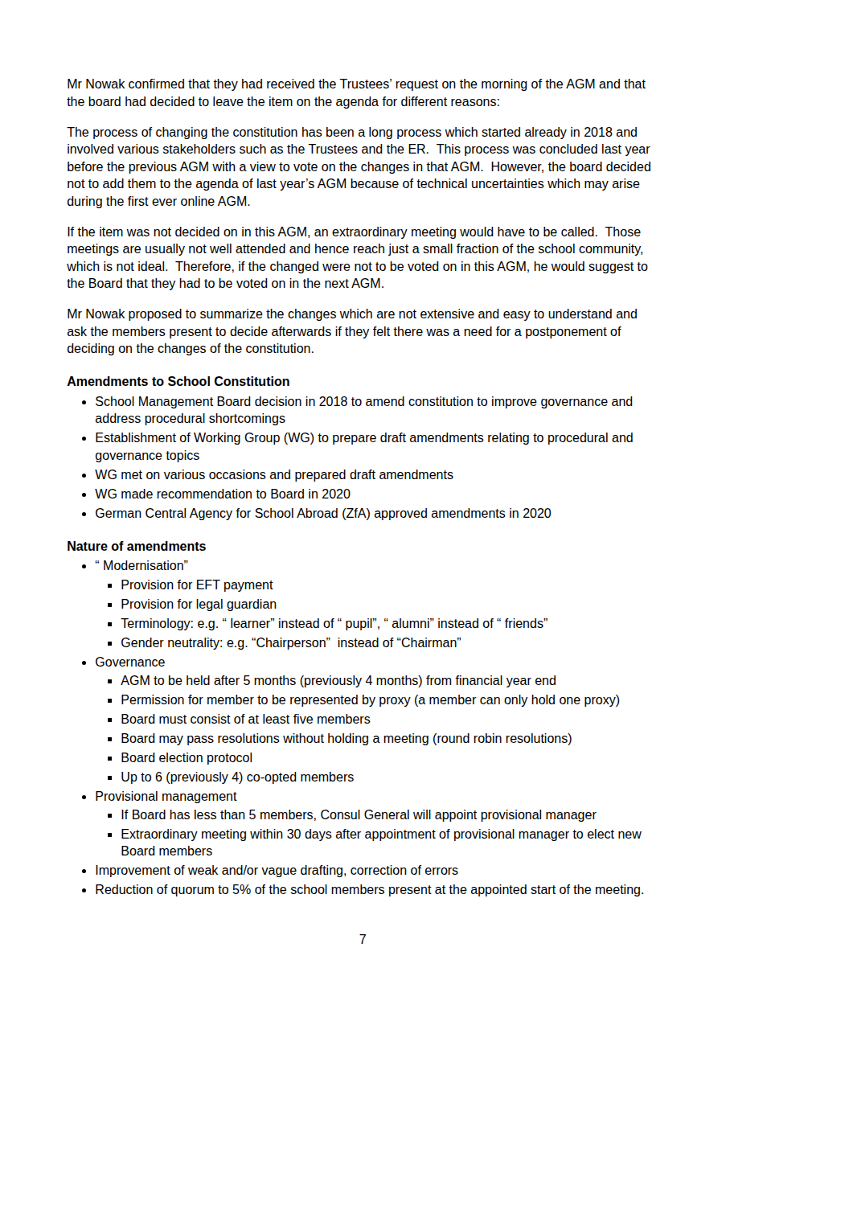Mr Nowak confirmed that they had received the Trustees’ request on the morning of the AGM and that the board had decided to leave the item on the agenda for different reasons:
The process of changing the constitution has been a long process which started already in 2018 and involved various stakeholders such as the Trustees and the ER. This process was concluded last year before the previous AGM with a view to vote on the changes in that AGM. However, the board decided not to add them to the agenda of last year’s AGM because of technical uncertainties which may arise during the first ever online AGM.
If the item was not decided on in this AGM, an extraordinary meeting would have to be called. Those meetings are usually not well attended and hence reach just a small fraction of the school community, which is not ideal. Therefore, if the changed were not to be voted on in this AGM, he would suggest to the Board that they had to be voted on in the next AGM.
Mr Nowak proposed to summarize the changes which are not extensive and easy to understand and ask the members present to decide afterwards if they felt there was a need for a postponement of deciding on the changes of the constitution.
Amendments to School Constitution
School Management Board decision in 2018 to amend constitution to improve governance and address procedural shortcomings
Establishment of Working Group (WG) to prepare draft amendments relating to procedural and governance topics
WG met on various occasions and prepared draft amendments
WG made recommendation to Board in 2020
German Central Agency for School Abroad (ZfA) approved amendments in 2020
Nature of amendments
“ Modernisation”
Provision for EFT payment
Provision for legal guardian
Terminology: e.g. “ learner” instead of “ pupil”, “ alumni” instead of “ friends”
Gender neutrality: e.g. “Chairperson” instead of “Chairman”
Governance
AGM to be held after 5 months (previously 4 months) from financial year end
Permission for member to be represented by proxy (a member can only hold one proxy)
Board must consist of at least five members
Board may pass resolutions without holding a meeting (round robin resolutions)
Board election protocol
Up to 6 (previously 4) co-opted members
Provisional management
If Board has less than 5 members, Consul General will appoint provisional manager
Extraordinary meeting within 30 days after appointment of provisional manager to elect new Board members
Improvement of weak and/or vague drafting, correction of errors
Reduction of quorum to 5% of the school members present at the appointed start of the meeting.
7